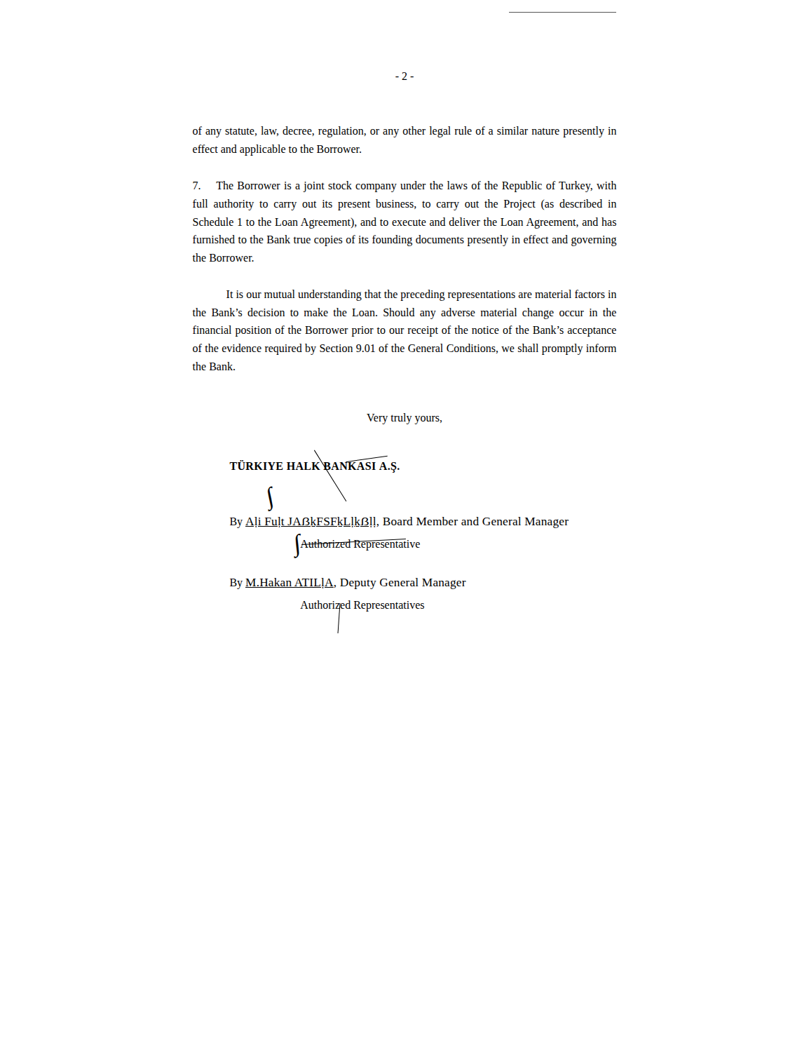- 2 -
of any statute, law, decree, regulation, or any other legal rule of a similar nature presently in effect and applicable to the Borrower.
7. The Borrower is a joint stock company under the laws of the Republic of Turkey, with full authority to carry out its present business, to carry out the Project (as described in Schedule 1 to the Loan Agreement), and to execute and deliver the Loan Agreement, and has furnished to the Bank true copies of its founding documents presently in effect and governing the Borrower.
It is our mutual understanding that the preceding representations are material factors in the Bank’s decision to make the Loan. Should any adverse material change occur in the financial position of the Borrower prior to our receipt of the notice of the Bank’s acceptance of the evidence required by Section 9.01 of the General Conditions, we shall promptly inform the Bank.
Very truly yours,
TÜRKIYE HALK BANKASI A.Ş.
∫
By Aḷi Fuḷt JAẞḵFSFḵLḷḵẞḷḷ, Board Member and General Manager
Authorized Representative
∫
By M.Hakan ATILḷA, Deputy General Manager
Authorized Representatives